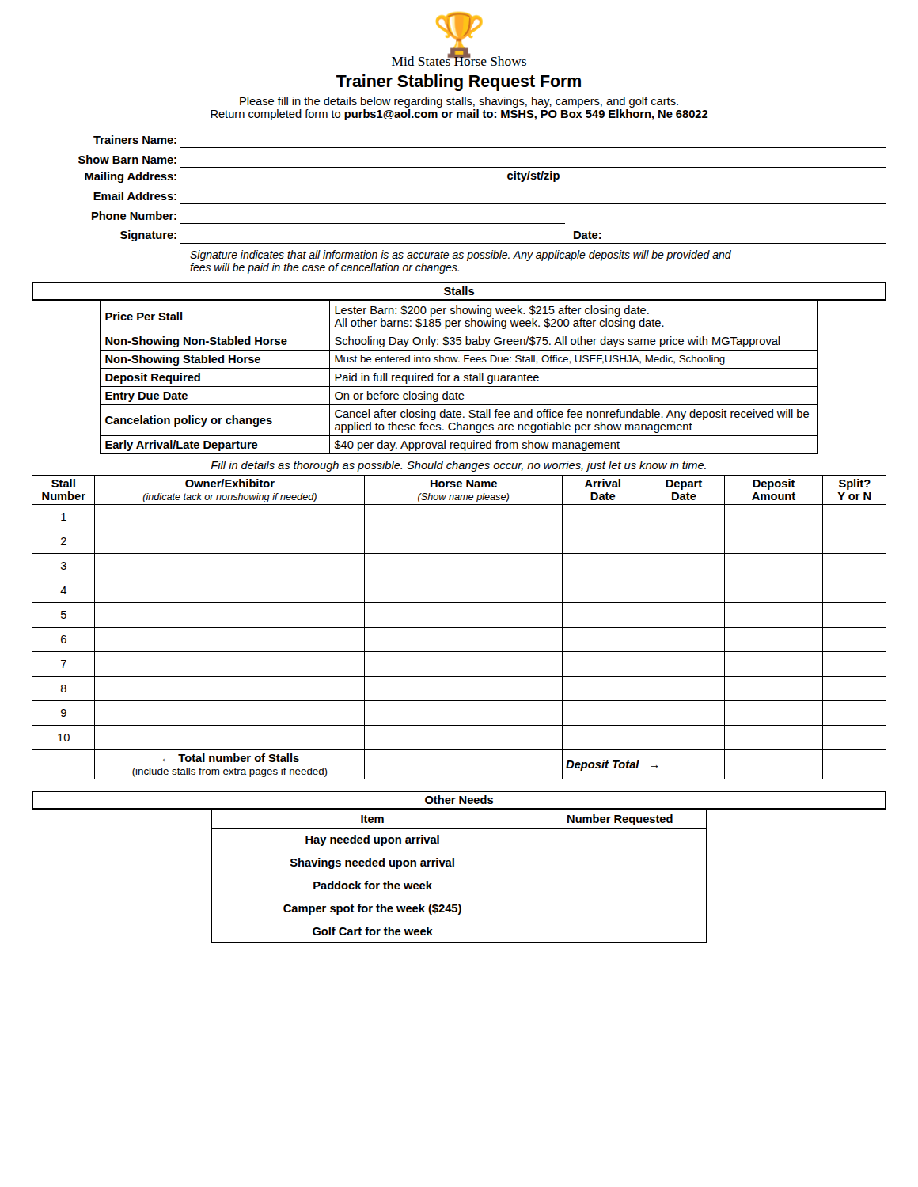🏆
Mid States Horse Shows
Trainer Stabling Request Form
Please fill in the details below regarding stalls, shavings, hay, campers, and golf carts.
Return completed form to purbs1@aol.com or mail to: MSHS, PO Box 549 Elkhorn, Ne 68022
| Trainers Name: | |
| Show Barn Name: | |
| Mailing Address: | city/st/zip |
| Email Address: | |
| Phone Number: | | |
| Signature: | | Date: |
Signature indicates that all information is as accurate as possible. Any applicaple deposits will be provided and fees will be paid in the case of cancellation or changes.
Stalls
| Price Per Stall | Lester Barn: $200 per showing week. $215 after closing date. All other barns: $185 per showing week. $200 after closing date. |
| Non-Showing Non-Stabled Horse | Schooling Day Only: $35 baby Green/$75. All other days same price with MGTapproval |
| Non-Showing Stabled Horse | Must be entered into show. Fees Due: Stall, Office, USEF,USHJA, Medic, Schooling |
| Deposit Required | Paid in full required for a stall guarantee |
| Entry Due Date | On or before closing date |
| Cancelation policy or changes | Cancel after closing date. Stall fee and office fee nonrefundable. Any deposit received will be applied to these fees. Changes are negotiable per show management |
| Early Arrival/Late Departure | $40 per day. Approval required from show management |
Fill in details as thorough as possible. Should changes occur, no worries, just let us know in time.
| Stall Number | Owner/Exhibitor (indicate tack or nonshowing if needed) | Horse Name (Show name please) | Arrival Date | Depart Date | Deposit Amount | Split? Y or N |
| --- | --- | --- | --- | --- | --- | --- |
| 1 | | | | | | |
| 2 | | | | | | |
| 3 | | | | | | |
| 4 | | | | | | |
| 5 | | | | | | |
| 6 | | | | | | |
| 7 | | | | | | |
| 8 | | | | | | |
| 9 | | | | | | |
| 10 | | | | | | |
| | ← Total number of Stalls (include stalls from extra pages if needed) | | Deposit Total → | | |
Other Needs
| Item | Number Requested |
| --- | --- |
| Hay needed upon arrival | |
| Shavings needed upon arrival | |
| Paddock for the week | |
| Camper spot for the week ($245) | |
| Golf Cart for the week | |